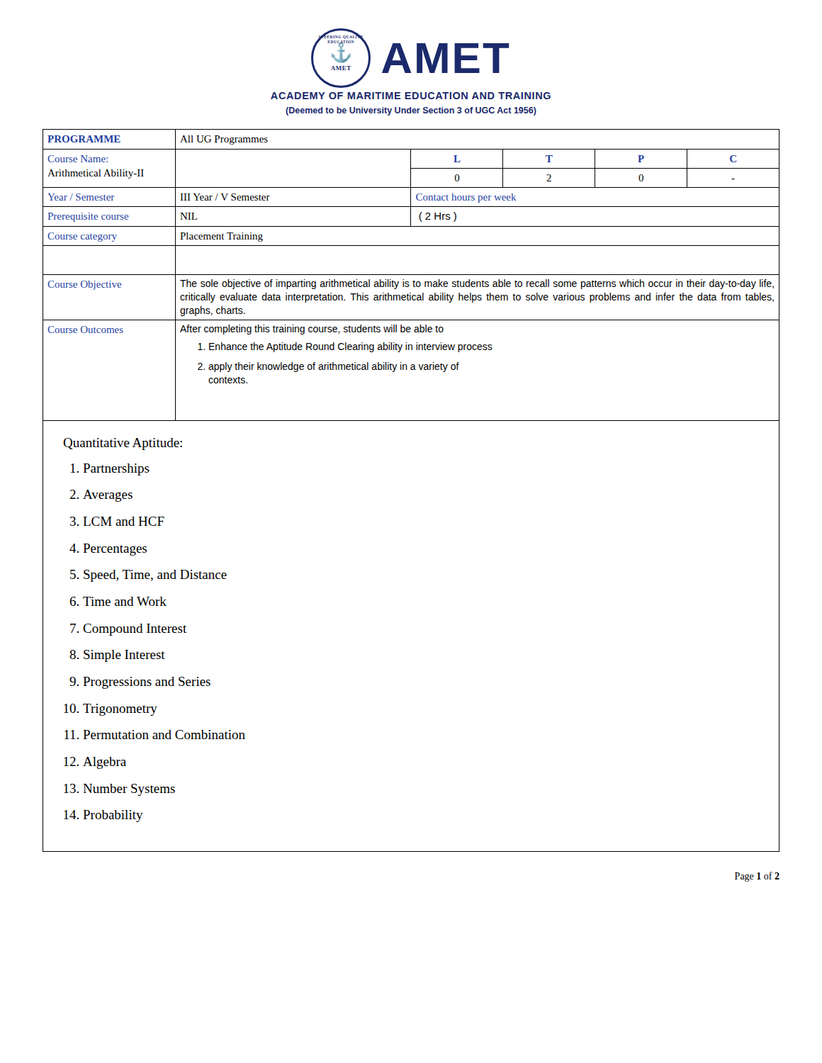STEERING QUALITY EDUCATION
⚓
AMET
AMET
ACADEMY OF MARITIME EDUCATION AND TRAINING
(Deemed to be University Under Section 3 of UGC Act 1956)
| PROGRAMME | All UG Programmes |
| Course Name: Arithmetical Ability-II | | L | T | P | C |
| 0 | 2 | 0 | - |
| Year / Semester | III Year / V Semester | Contact hours per week |
| Prerequisite course | NIL | ( 2 Hrs ) |
| Course category | Placement Training |
| Course Objective | The sole objective of imparting arithmetical ability is to make students able to recall some patterns which occur in their day-to-day life, critically evaluate data interpretation. This arithmetical ability helps them to solve various problems and infer the data from tables, graphs, charts. |
| Course Outcomes | After completing this training course, students will be able to Enhance the Aptitude Round Clearing ability in interview process apply their knowledge of arithmetical ability in a variety of contexts. |
Quantitative Aptitude:
Partnerships
Averages
LCM and HCF
Percentages
Speed, Time, and Distance
Time and Work
Compound Interest
Simple Interest
Progressions and Series
Trigonometry
Permutation and Combination
Algebra
Number Systems
Probability
Page 1 of 2